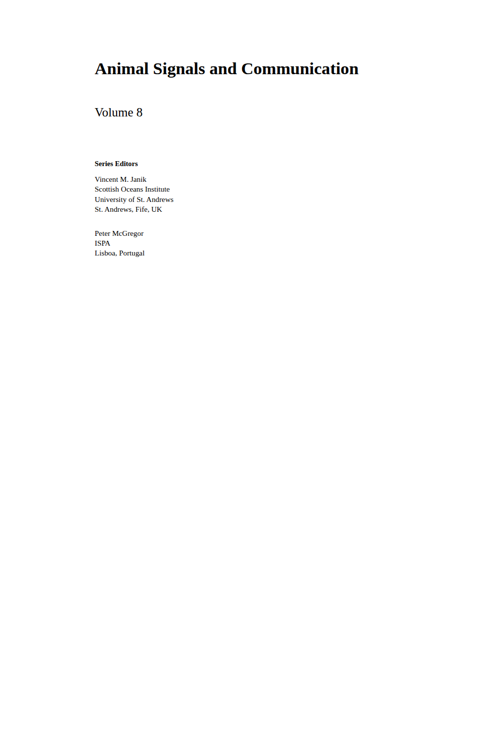Animal Signals and Communication
Volume 8
Series Editors
Vincent M. Janik
Scottish Oceans Institute
University of St. Andrews
St. Andrews, Fife, UK
Peter McGregor
ISPA
Lisboa, Portugal